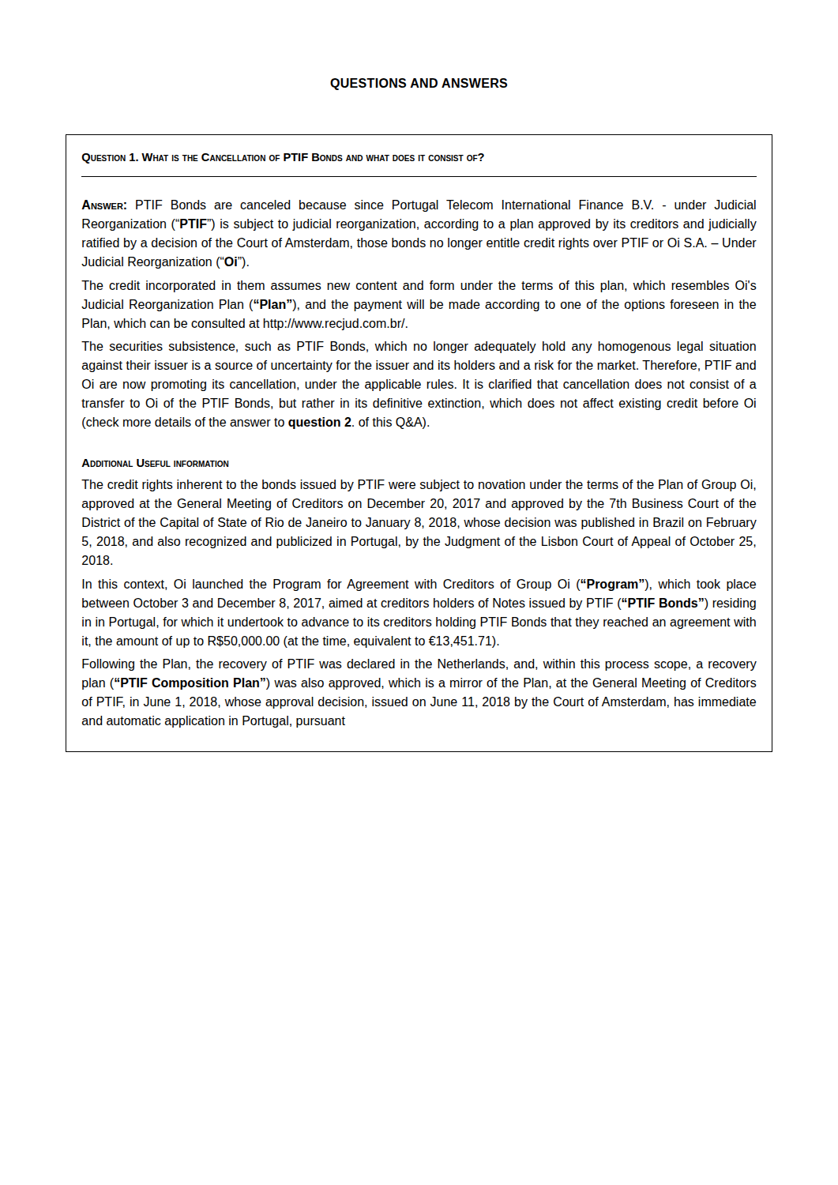QUESTIONS AND ANSWERS
Question 1. What is the Cancellation of PTIF Bonds and what does it consist of?
Answer: PTIF Bonds are canceled because since Portugal Telecom International Finance B.V. - under Judicial Reorganization (“PTIF”) is subject to judicial reorganization, according to a plan approved by its creditors and judicially ratified by a decision of the Court of Amsterdam, those bonds no longer entitle credit rights over PTIF or Oi S.A. – Under Judicial Reorganization (“Oi”).
The credit incorporated in them assumes new content and form under the terms of this plan, which resembles Oi's Judicial Reorganization Plan (“Plan”), and the payment will be made according to one of the options foreseen in the Plan, which can be consulted at http://www.recjud.com.br/.
The securities subsistence, such as PTIF Bonds, which no longer adequately hold any homogenous legal situation against their issuer is a source of uncertainty for the issuer and its holders and a risk for the market. Therefore, PTIF and Oi are now promoting its cancellation, under the applicable rules. It is clarified that cancellation does not consist of a transfer to Oi of the PTIF Bonds, but rather in its definitive extinction, which does not affect existing credit before Oi (check more details of the answer to question 2. of this Q&A).
Additional Useful information
The credit rights inherent to the bonds issued by PTIF were subject to novation under the terms of the Plan of Group Oi, approved at the General Meeting of Creditors on December 20, 2017 and approved by the 7th Business Court of the District of the Capital of State of Rio de Janeiro to January 8, 2018, whose decision was published in Brazil on February 5, 2018, and also recognized and publicized in Portugal, by the Judgment of the Lisbon Court of Appeal of October 25, 2018.
In this context, Oi launched the Program for Agreement with Creditors of Group Oi (“Program”), which took place between October 3 and December 8, 2017, aimed at creditors holders of Notes issued by PTIF (“PTIF Bonds”) residing in in Portugal, for which it undertook to advance to its creditors holding PTIF Bonds that they reached an agreement with it, the amount of up to R$50,000.00 (at the time, equivalent to €13,451.71).
Following the Plan, the recovery of PTIF was declared in the Netherlands, and, within this process scope, a recovery plan (“PTIF Composition Plan”) was also approved, which is a mirror of the Plan, at the General Meeting of Creditors of PTIF, in June 1, 2018, whose approval decision, issued on June 11, 2018 by the Court of Amsterdam, has immediate and automatic application in Portugal, pursuant